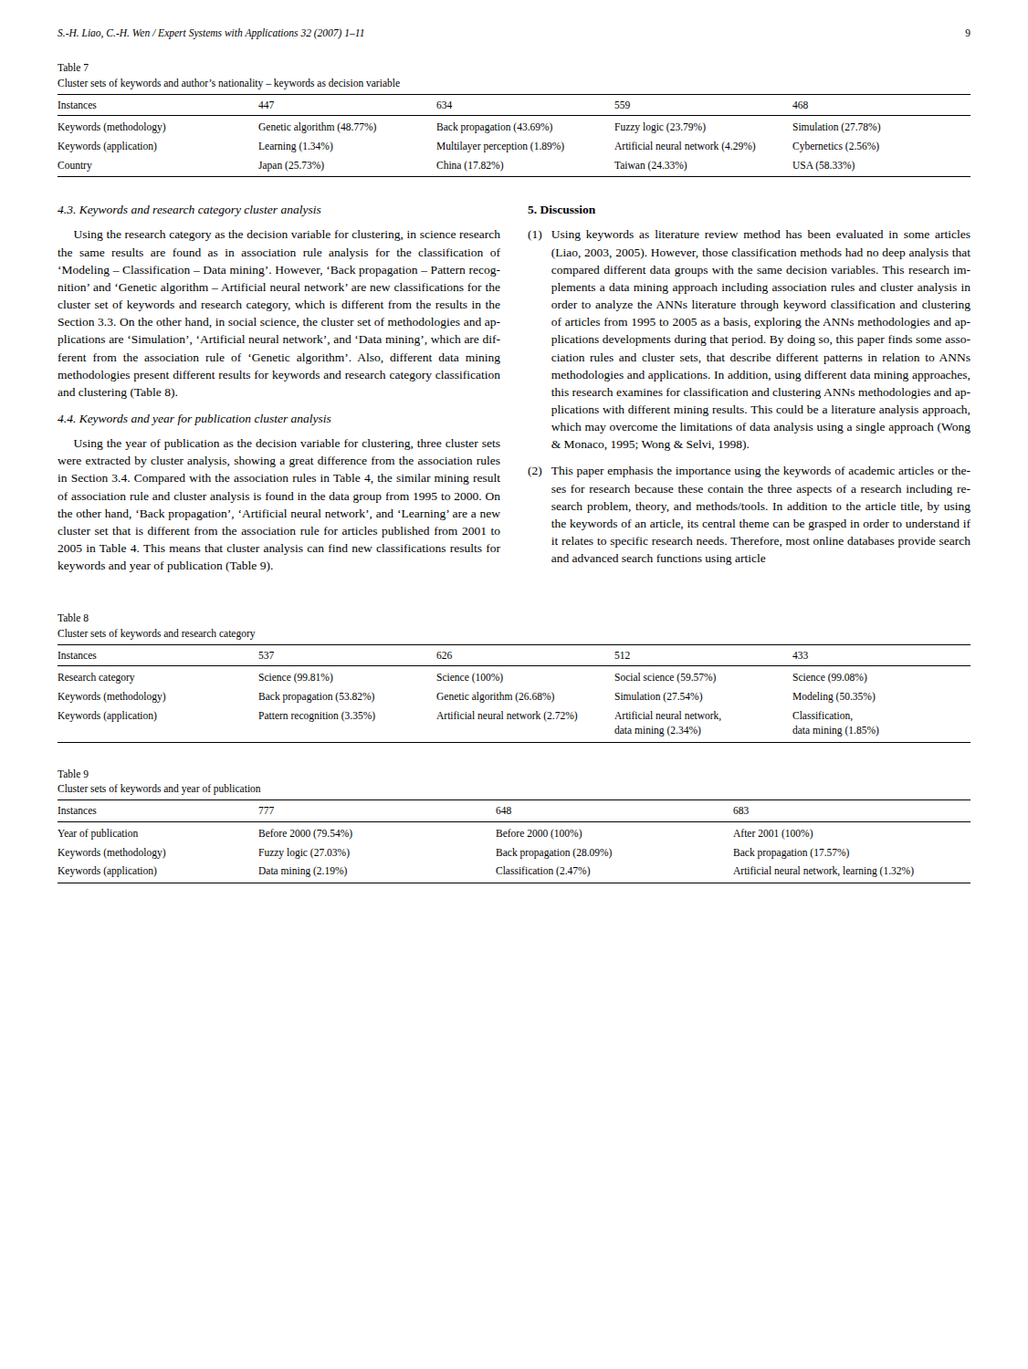S.-H. Liao, C.-H. Wen / Expert Systems with Applications 32 (2007) 1–11 9
Table 7
Cluster sets of keywords and author’s nationality – keywords as decision variable
| Instances | 447 | 634 | 559 | 468 |
| --- | --- | --- | --- | --- |
| Keywords (methodology) | Genetic algorithm (48.77%) | Back propagation (43.69%) | Fuzzy logic (23.79%) | Simulation (27.78%) |
| Keywords (application) | Learning (1.34%) | Multilayer perception (1.89%) | Artificial neural network (4.29%) | Cybernetics (2.56%) |
| Country | Japan (25.73%) | China (17.82%) | Taiwan (24.33%) | USA (58.33%) |
4.3. Keywords and research category cluster analysis
Using the research category as the decision variable for clustering, in science research the same results are found as in association rule analysis for the classification of ‘Modeling – Classification – Data mining’. However, ‘Back propagation – Pattern recognition’ and ‘Genetic algorithm – Artificial neural network’ are new classifications for the cluster set of keywords and research category, which is different from the results in the Section 3.3. On the other hand, in social science, the cluster set of methodologies and applications are ‘Simulation’, ‘Artificial neural network’, and ‘Data mining’, which are different from the association rule of ‘Genetic algorithm’. Also, different data mining methodologies present different results for keywords and research category classification and clustering (Table 8).
4.4. Keywords and year for publication cluster analysis
Using the year of publication as the decision variable for clustering, three cluster sets were extracted by cluster analysis, showing a great difference from the association rules in Section 3.4. Compared with the association rules in Table 4, the similar mining result of association rule and cluster analysis is found in the data group from 1995 to 2000. On the other hand, ‘Back propagation’, ‘Artificial neural network’, and ‘Learning’ are a new cluster set that is different from the association rule for articles published from 2001 to 2005 in Table 4. This means that cluster analysis can find new classifications results for keywords and year of publication (Table 9).
5. Discussion
Using keywords as literature review method has been evaluated in some articles (Liao, 2003, 2005). However, those classification methods had no deep analysis that compared different data groups with the same decision variables. This research implements a data mining approach including association rules and cluster analysis in order to analyze the ANNs literature through keyword classification and clustering of articles from 1995 to 2005 as a basis, exploring the ANNs methodologies and applications developments during that period. By doing so, this paper finds some association rules and cluster sets, that describe different patterns in relation to ANNs methodologies and applications. In addition, using different data mining approaches, this research examines for classification and clustering ANNs methodologies and applications with different mining results. This could be a literature analysis approach, which may overcome the limitations of data analysis using a single approach (Wong & Monaco, 1995; Wong & Selvi, 1998).
This paper emphasis the importance using the keywords of academic articles or theses for research because these contain the three aspects of a research including research problem, theory, and methods/tools. In addition to the article title, by using the keywords of an article, its central theme can be grasped in order to understand if it relates to specific research needs. Therefore, most online databases provide search and advanced search functions using article
Table 8
Cluster sets of keywords and research category
| Instances | 537 | 626 | 512 | 433 |
| --- | --- | --- | --- | --- |
| Research category | Science (99.81%) | Science (100%) | Social science (59.57%) | Science (99.08%) |
| Keywords (methodology) | Back propagation (53.82%) | Genetic algorithm (26.68%) | Simulation (27.54%) | Modeling (50.35%) |
| Keywords (application) | Pattern recognition (3.35%) | Artificial neural network (2.72%) | Artificial neural network, data mining (2.34%) | Classification, data mining (1.85%) |
Table 9
Cluster sets of keywords and year of publication
| Instances | 777 | 648 | 683 |
| --- | --- | --- | --- |
| Year of publication | Before 2000 (79.54%) | Before 2000 (100%) | After 2001 (100%) |
| Keywords (methodology) | Fuzzy logic (27.03%) | Back propagation (28.09%) | Back propagation (17.57%) |
| Keywords (application) | Data mining (2.19%) | Classification (2.47%) | Artificial neural network, learning (1.32%) |